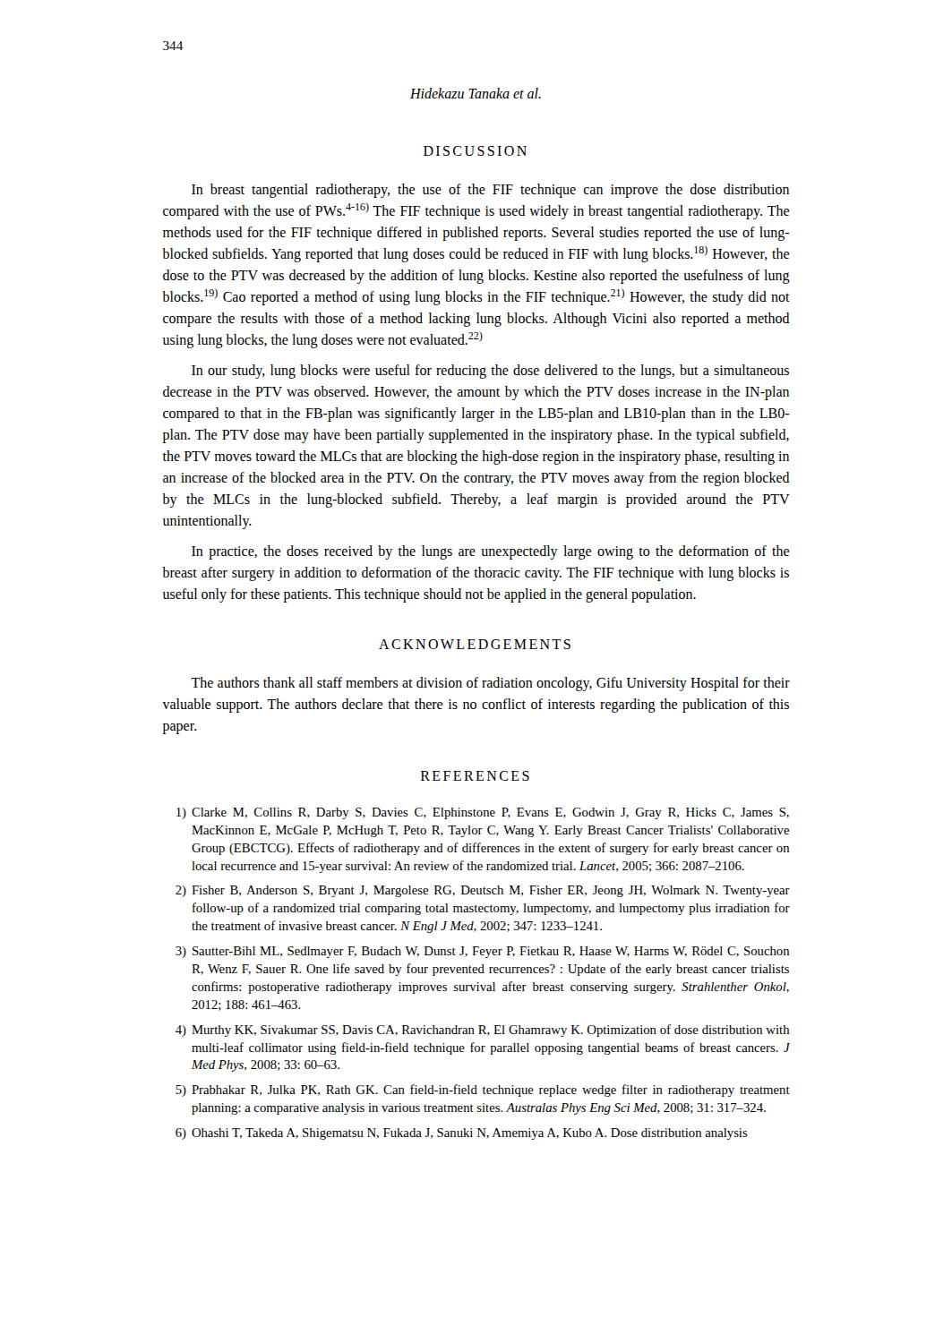344
Hidekazu Tanaka et al.
DISCUSSION
In breast tangential radiotherapy, the use of the FIF technique can improve the dose distribution compared with the use of PWs.4-16) The FIF technique is used widely in breast tangential radiotherapy. The methods used for the FIF technique differed in published reports. Several studies reported the use of lung-blocked subfields. Yang reported that lung doses could be reduced in FIF with lung blocks.18) However, the dose to the PTV was decreased by the addition of lung blocks. Kestine also reported the usefulness of lung blocks.19) Cao reported a method of using lung blocks in the FIF technique.21) However, the study did not compare the results with those of a method lacking lung blocks. Although Vicini also reported a method using lung blocks, the lung doses were not evaluated.22)
In our study, lung blocks were useful for reducing the dose delivered to the lungs, but a simultaneous decrease in the PTV was observed. However, the amount by which the PTV doses increase in the IN-plan compared to that in the FB-plan was significantly larger in the LB5-plan and LB10-plan than in the LB0-plan. The PTV dose may have been partially supplemented in the inspiratory phase. In the typical subfield, the PTV moves toward the MLCs that are blocking the high-dose region in the inspiratory phase, resulting in an increase of the blocked area in the PTV. On the contrary, the PTV moves away from the region blocked by the MLCs in the lung-blocked subfield. Thereby, a leaf margin is provided around the PTV unintentionally.
In practice, the doses received by the lungs are unexpectedly large owing to the deformation of the breast after surgery in addition to deformation of the thoracic cavity. The FIF technique with lung blocks is useful only for these patients. This technique should not be applied in the general population.
ACKNOWLEDGEMENTS
The authors thank all staff members at division of radiation oncology, Gifu University Hospital for their valuable support. The authors declare that there is no conflict of interests regarding the publication of this paper.
REFERENCES
Clarke M, Collins R, Darby S, Davies C, Elphinstone P, Evans E, Godwin J, Gray R, Hicks C, James S, MacKinnon E, McGale P, McHugh T, Peto R, Taylor C, Wang Y. Early Breast Cancer Trialists' Collaborative Group (EBCTCG). Effects of radiotherapy and of differences in the extent of surgery for early breast cancer on local recurrence and 15-year survival: An review of the randomized trial. Lancet, 2005; 366: 2087–2106.
Fisher B, Anderson S, Bryant J, Margolese RG, Deutsch M, Fisher ER, Jeong JH, Wolmark N. Twenty-year follow-up of a randomized trial comparing total mastectomy, lumpectomy, and lumpectomy plus irradiation for the treatment of invasive breast cancer. N Engl J Med, 2002; 347: 1233–1241.
Sautter-Bihl ML, Sedlmayer F, Budach W, Dunst J, Feyer P, Fietkau R, Haase W, Harms W, Rödel C, Souchon R, Wenz F, Sauer R. One life saved by four prevented recurrences? : Update of the early breast cancer trialists confirms: postoperative radiotherapy improves survival after breast conserving surgery. Strahlenther Onkol, 2012; 188: 461–463.
Murthy KK, Sivakumar SS, Davis CA, Ravichandran R, El Ghamrawy K. Optimization of dose distribution with multi-leaf collimator using field-in-field technique for parallel opposing tangential beams of breast cancers. J Med Phys, 2008; 33: 60–63.
Prabhakar R, Julka PK, Rath GK. Can field-in-field technique replace wedge filter in radiotherapy treatment planning: a comparative analysis in various treatment sites. Australas Phys Eng Sci Med, 2008; 31: 317–324.
Ohashi T, Takeda A, Shigematsu N, Fukada J, Sanuki N, Amemiya A, Kubo A. Dose distribution analysis